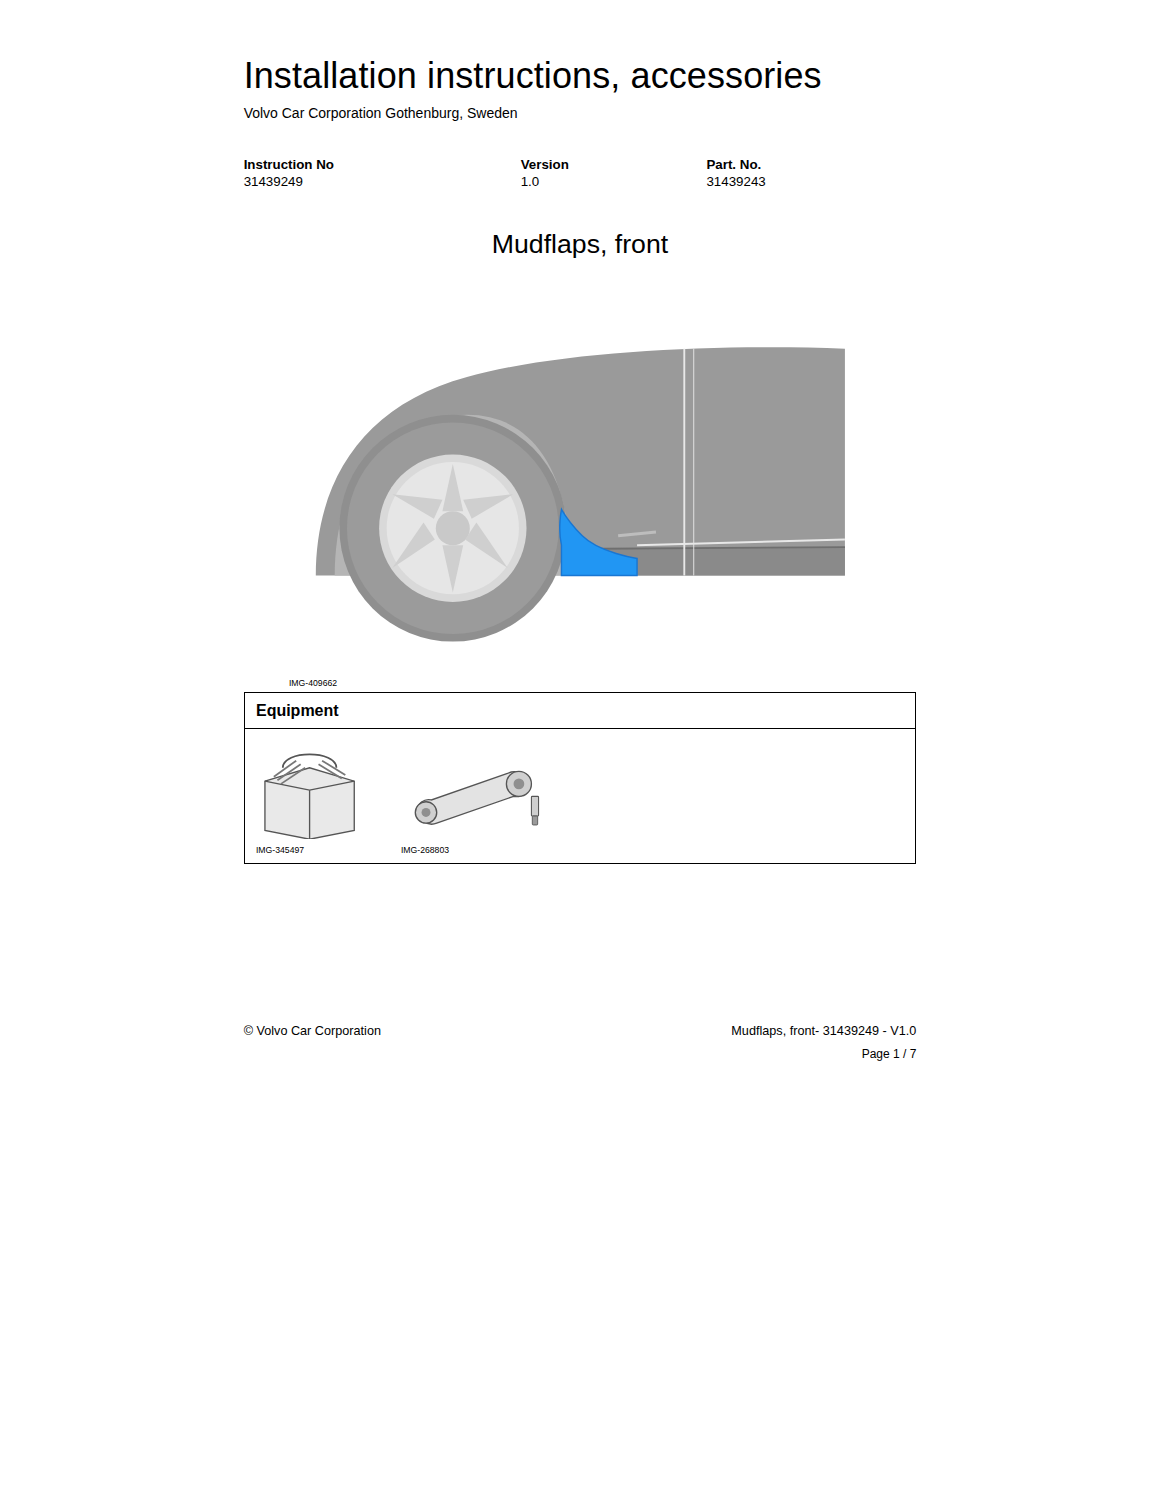Installation instructions, accessories
Volvo Car Corporation Gothenburg, Sweden
| Instruction No | Version | Part. No. |
| --- | --- | --- |
| 31439249 | 1.0 | 31439243 |
Mudflaps, front
IMG-409662
Equipment
IMG-345497
IMG-268803
© Volvo Car Corporation
Mudflaps, front- 31439249 - V1.0
Page 1 / 7